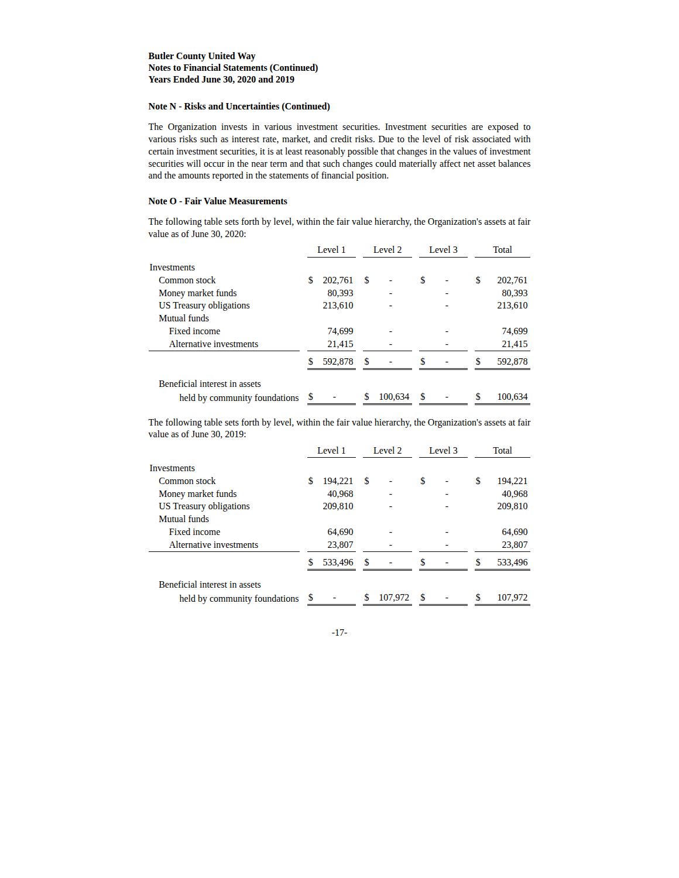Butler County United Way
Notes to Financial Statements (Continued)
Years Ended June 30, 2020 and 2019
Note N - Risks and Uncertainties (Continued)
The Organization invests in various investment securities. Investment securities are exposed to various risks such as interest rate, market, and credit risks. Due to the level of risk associated with certain investment securities, it is at least reasonably possible that changes in the values of investment securities will occur in the near term and that such changes could materially affect net asset balances and the amounts reported in the statements of financial position.
Note O - Fair Value Measurements
The following table sets forth by level, within the fair value hierarchy, the Organization's assets at fair value as of June 30, 2020:
| | | Level 1 | | Level 2 | | Level 3 | | Total |
| Investments | | | | | | | | | | | | |
| Common stock | | $ | 202,761 | | $ | - | | $ | - | | $ | 202,761 |
| Money market funds | | | 80,393 | | | - | | | - | | | 80,393 |
| US Treasury obligations | | | 213,610 | | | - | | | - | | | 213,610 |
| Mutual funds | | | | | | | | | | | | |
| Fixed income | | | 74,699 | | | - | | | - | | | 74,699 |
| Alternative investments | | | 21,415 | | | - | | | - | | | 21,415 |
| | | $ | 592,878 | | $ | - | | $ | - | | $ | 592,878 |
| Beneficial interest in assets | | | | | | | | | | | | |
| held by community foundations | | $ | - | | $ | 100,634 | | $ | - | | $ | 100,634 |
The following table sets forth by level, within the fair value hierarchy, the Organization's assets at fair value as of June 30, 2019:
| | | Level 1 | | Level 2 | | Level 3 | | Total |
| Investments | | | | | | | | | | | | |
| Common stock | | $ | 194,221 | | $ | - | | $ | - | | $ | 194,221 |
| Money market funds | | | 40,968 | | | - | | | - | | | 40,968 |
| US Treasury obligations | | | 209,810 | | | - | | | - | | | 209,810 |
| Mutual funds | | | | | | | | | | | | |
| Fixed income | | | 64,690 | | | - | | | - | | | 64,690 |
| Alternative investments | | | 23,807 | | | - | | | - | | | 23,807 |
| | | $ | 533,496 | | $ | - | | $ | - | | $ | 533,496 |
| Beneficial interest in assets | | | | | | | | | | | | |
| held by community foundations | | $ | - | | $ | 107,972 | | $ | - | | $ | 107,972 |
-17-